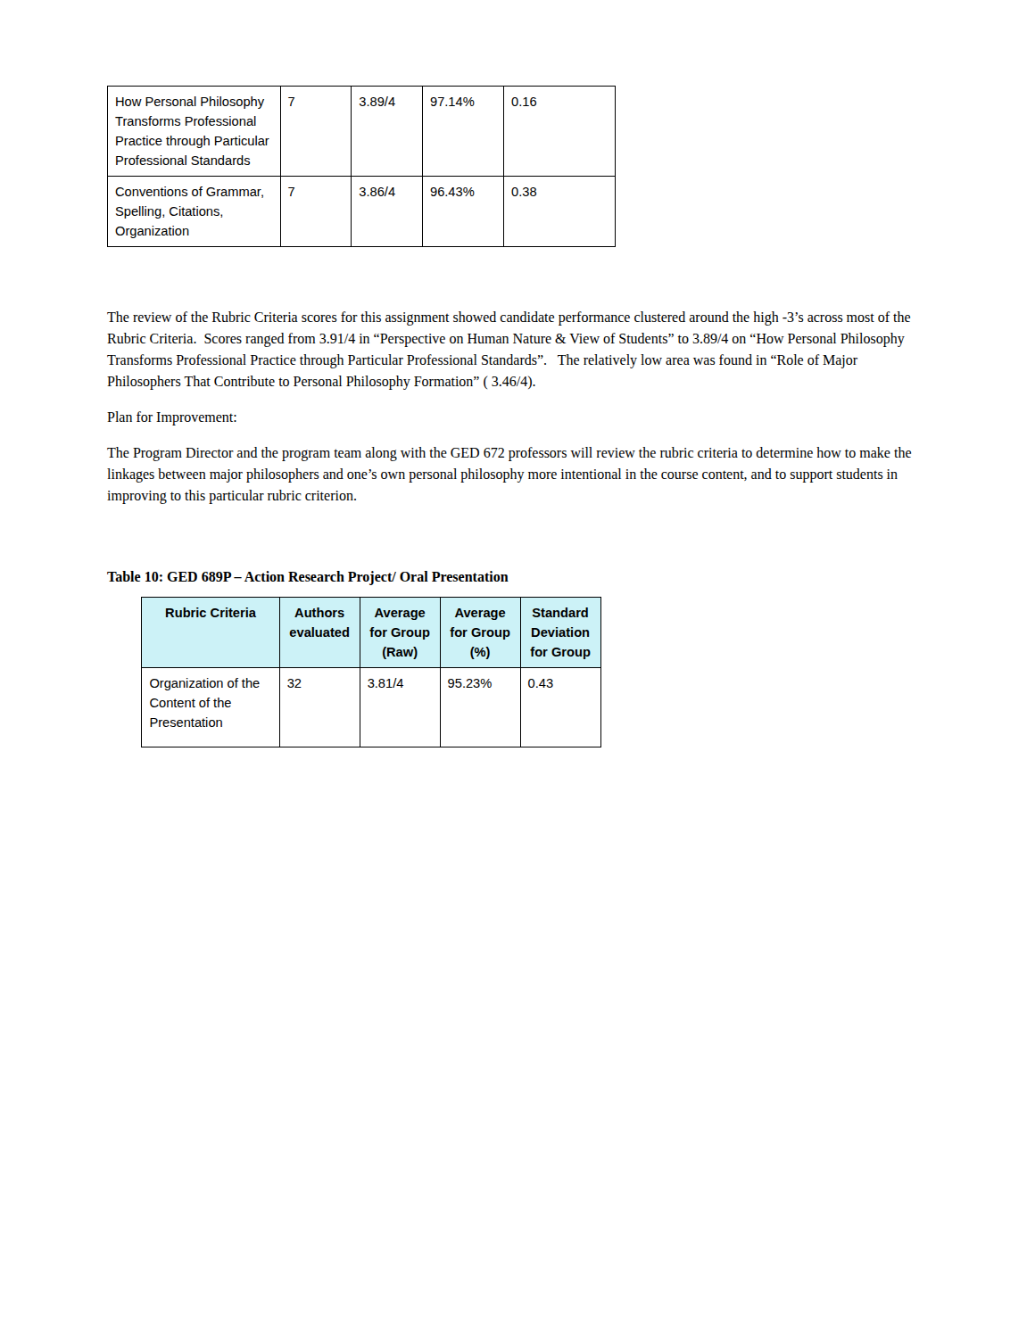| How Personal Philosophy Transforms Professional Practice through Particular Professional Standards | 7 | 3.89/4 | 97.14% | 0.16 |
| Conventions of Grammar, Spelling, Citations, Organization | 7 | 3.86/4 | 96.43% | 0.38 |
The review of the Rubric Criteria scores for this assignment showed candidate performance clustered around the high -3’s across most of the Rubric Criteria. Scores ranged from 3.91/4 in “Perspective on Human Nature & View of Students” to 3.89/4 on “How Personal Philosophy Transforms Professional Practice through Particular Professional Standards”. The relatively low area was found in “Role of Major Philosophers That Contribute to Personal Philosophy Formation” ( 3.46/4).
Plan for Improvement:
The Program Director and the program team along with the GED 672 professors will review the rubric criteria to determine how to make the linkages between major philosophers and one’s own personal philosophy more intentional in the course content, and to support students in improving to this particular rubric criterion.
Table 10: GED 689P – Action Research Project/ Oral Presentation
| Rubric Criteria | Authors evaluated | Average for Group (Raw) | Average for Group (%) | Standard Deviation for Group |
| --- | --- | --- | --- | --- |
| Organization of the Content of the Presentation | 32 | 3.81/4 | 95.23% | 0.43 |